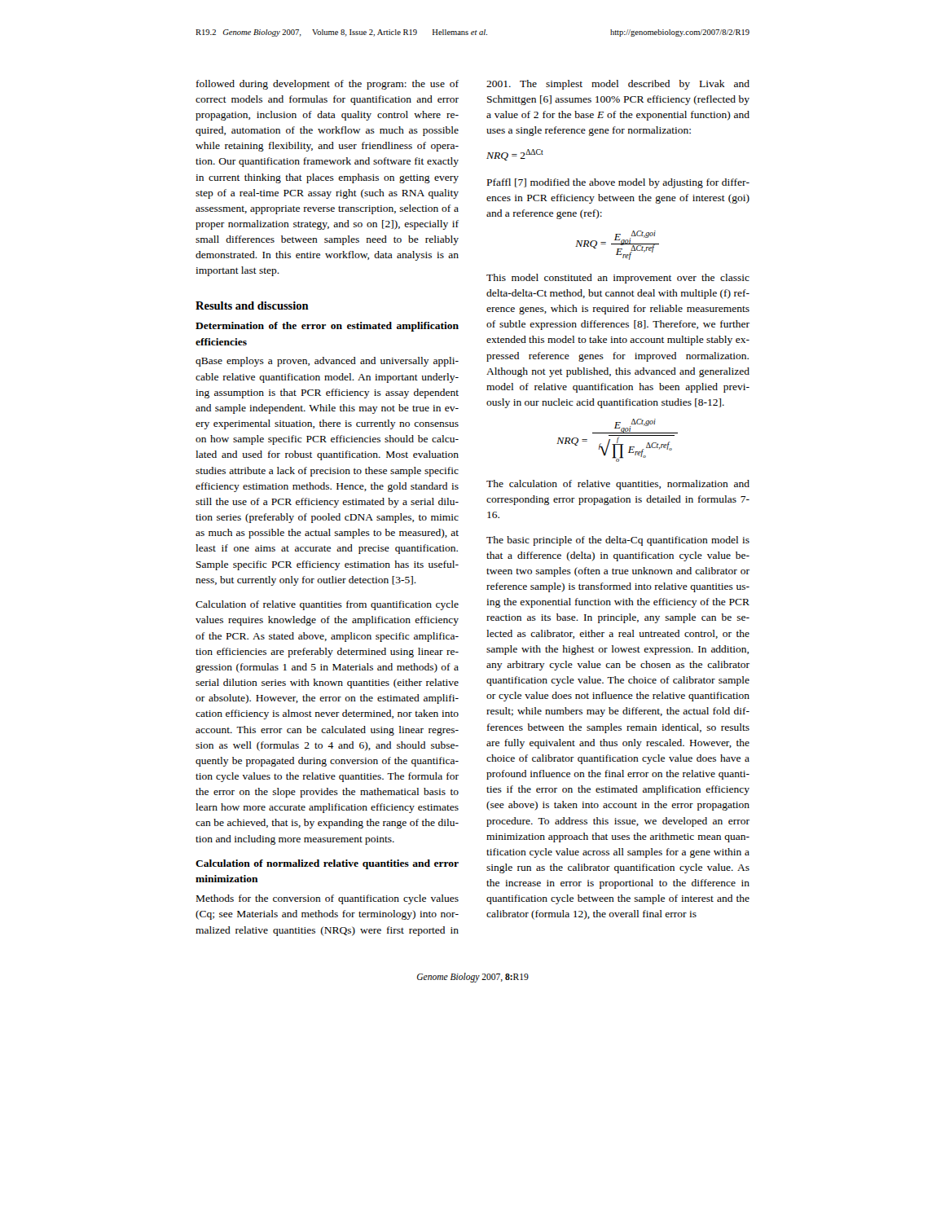R19.2 Genome Biology 2007, Volume 8, Issue 2, Article R19 Hellemans et al. http://genomebiology.com/2007/8/2/R19
followed during development of the program: the use of correct models and formulas for quantification and error propagation, inclusion of data quality control where required, automation of the workflow as much as possible while retaining flexibility, and user friendliness of operation. Our quantification framework and software fit exactly in current thinking that places emphasis on getting every step of a real-time PCR assay right (such as RNA quality assessment, appropriate reverse transcription, selection of a proper normalization strategy, and so on [2]), especially if small differences between samples need to be reliably demonstrated. In this entire workflow, data analysis is an important last step.
Results and discussion
Determination of the error on estimated amplification efficiencies
qBase employs a proven, advanced and universally applicable relative quantification model. An important underlying assumption is that PCR efficiency is assay dependent and sample independent. While this may not be true in every experimental situation, there is currently no consensus on how sample specific PCR efficiencies should be calculated and used for robust quantification. Most evaluation studies attribute a lack of precision to these sample specific efficiency estimation methods. Hence, the gold standard is still the use of a PCR efficiency estimated by a serial dilution series (preferably of pooled cDNA samples, to mimic as much as possible the actual samples to be measured), at least if one aims at accurate and precise quantification. Sample specific PCR efficiency estimation has its usefulness, but currently only for outlier detection [3-5].
Calculation of relative quantities from quantification cycle values requires knowledge of the amplification efficiency of the PCR. As stated above, amplicon specific amplification efficiencies are preferably determined using linear regression (formulas 1 and 5 in Materials and methods) of a serial dilution series with known quantities (either relative or absolute). However, the error on the estimated amplification efficiency is almost never determined, nor taken into account. This error can be calculated using linear regression as well (formulas 2 to 4 and 6), and should subsequently be propagated during conversion of the quantification cycle values to the relative quantities. The formula for the error on the slope provides the mathematical basis to learn how more accurate amplification efficiency estimates can be achieved, that is, by expanding the range of the dilution and including more measurement points.
Calculation of normalized relative quantities and error minimization
Methods for the conversion of quantification cycle values (Cq; see Materials and methods for terminology) into normalized relative quantities (NRQs) were first reported in 2001. The simplest model described by Livak and Schmittgen [6] assumes 100% PCR efficiency (reflected by a value of 2 for the base E of the exponential function) and uses a single reference gene for normalization:
NRQ = 2ΔΔCt
Pfaffl [7] modified the above model by adjusting for differences in PCR efficiency between the gene of interest (goi) and a reference gene (ref):
NRQ = EgoiΔCt,goi ErefΔCt,ref
This model constituted an improvement over the classic delta-delta-Ct method, but cannot deal with multiple (f) reference genes, which is required for reliable measurements of subtle expression differences [8]. Therefore, we further extended this model to take into account multiple stably expressed reference genes for improved normalization. Although not yet published, this advanced and generalized model of relative quantification has been applied previously in our nucleic acid quantification studies [8-12].
NRQ = EgoiΔCt,goi f√ f ∏ o ErefoΔCt,refo
The calculation of relative quantities, normalization and corresponding error propagation is detailed in formulas 7-16.
The basic principle of the delta-Cq quantification model is that a difference (delta) in quantification cycle value between two samples (often a true unknown and calibrator or reference sample) is transformed into relative quantities using the exponential function with the efficiency of the PCR reaction as its base. In principle, any sample can be selected as calibrator, either a real untreated control, or the sample with the highest or lowest expression. In addition, any arbitrary cycle value can be chosen as the calibrator quantification cycle value. The choice of calibrator sample or cycle value does not influence the relative quantification result; while numbers may be different, the actual fold differences between the samples remain identical, so results are fully equivalent and thus only rescaled. However, the choice of calibrator quantification cycle value does have a profound influence on the final error on the relative quantities if the error on the estimated amplification efficiency (see above) is taken into account in the error propagation procedure. To address this issue, we developed an error minimization approach that uses the arithmetic mean quantification cycle value across all samples for a gene within a single run as the calibrator quantification cycle value. As the increase in error is proportional to the difference in quantification cycle between the sample of interest and the calibrator (formula 12), the overall final error is
Genome Biology 2007, 8: R19